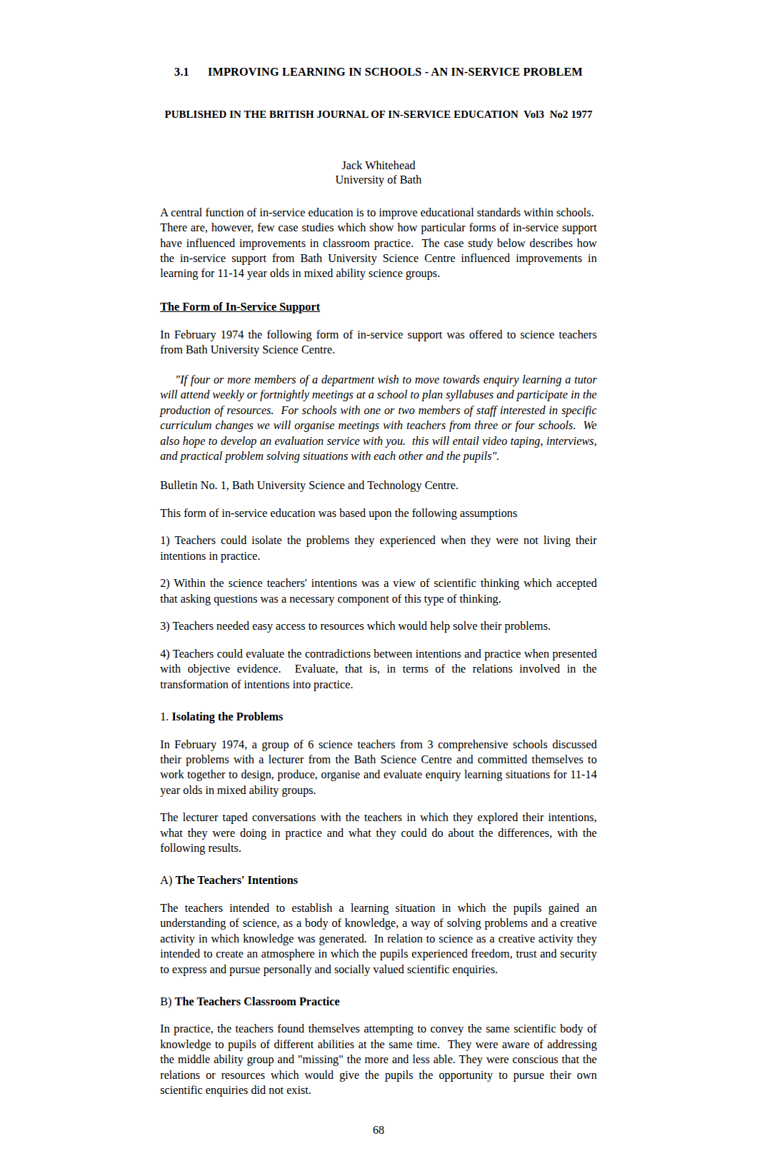3.1 IMPROVING LEARNING IN SCHOOLS - AN IN-SERVICE PROBLEM
PUBLISHED IN THE BRITISH JOURNAL OF IN-SERVICE EDUCATION Vol3 No2 1977
Jack Whitehead
University of Bath
A central function of in-service education is to improve educational standards within schools. There are, however, few case studies which show how particular forms of in-service support have influenced improvements in classroom practice. The case study below describes how the in-service support from Bath University Science Centre influenced improvements in learning for 11-14 year olds in mixed ability science groups.
The Form of In-Service Support
In February 1974 the following form of in-service support was offered to science teachers from Bath University Science Centre.
"If four or more members of a department wish to move towards enquiry learning a tutor will attend weekly or fortnightly meetings at a school to plan syllabuses and participate in the production of resources. For schools with one or two members of staff interested in specific curriculum changes we will organise meetings with teachers from three or four schools. We also hope to develop an evaluation service with you. this will entail video taping, interviews, and practical problem solving situations with each other and the pupils".
Bulletin No. 1, Bath University Science and Technology Centre.
This form of in-service education was based upon the following assumptions
1) Teachers could isolate the problems they experienced when they were not living their intentions in practice.
2) Within the science teachers' intentions was a view of scientific thinking which accepted that asking questions was a necessary component of this type of thinking.
3) Teachers needed easy access to resources which would help solve their problems.
4) Teachers could evaluate the contradictions between intentions and practice when presented with objective evidence. Evaluate, that is, in terms of the relations involved in the transformation of intentions into practice.
1. Isolating the Problems
In February 1974, a group of 6 science teachers from 3 comprehensive schools discussed their problems with a lecturer from the Bath Science Centre and committed themselves to work together to design, produce, organise and evaluate enquiry learning situations for 11-14 year olds in mixed ability groups.
The lecturer taped conversations with the teachers in which they explored their intentions, what they were doing in practice and what they could do about the differences, with the following results.
A) The Teachers' Intentions
The teachers intended to establish a learning situation in which the pupils gained an understanding of science, as a body of knowledge, a way of solving problems and a creative activity in which knowledge was generated. In relation to science as a creative activity they intended to create an atmosphere in which the pupils experienced freedom, trust and security to express and pursue personally and socially valued scientific enquiries.
B) The Teachers Classroom Practice
In practice, the teachers found themselves attempting to convey the same scientific body of knowledge to pupils of different abilities at the same time. They were aware of addressing the middle ability group and "missing" the more and less able. They were conscious that the relations or resources which would give the pupils the opportunity to pursue their own scientific enquiries did not exist.
68